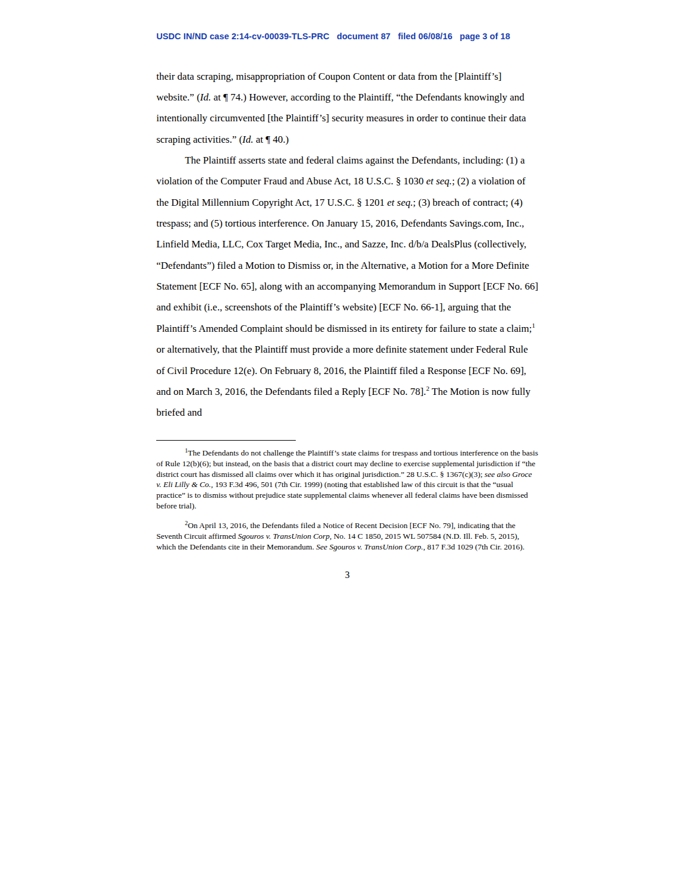USDC IN/ND case 2:14-cv-00039-TLS-PRC document 87 filed 06/08/16 page 3 of 18
their data scraping, misappropriation of Coupon Content or data from the [Plaintiff’s] website.” (Id. at ¶ 74.) However, according to the Plaintiff, “the Defendants knowingly and intentionally circumvented [the Plaintiff’s] security measures in order to continue their data scraping activities.” (Id. at ¶ 40.)
The Plaintiff asserts state and federal claims against the Defendants, including: (1) a violation of the Computer Fraud and Abuse Act, 18 U.S.C. § 1030 et seq.; (2) a violation of the Digital Millennium Copyright Act, 17 U.S.C. § 1201 et seq.; (3) breach of contract; (4) trespass; and (5) tortious interference. On January 15, 2016, Defendants Savings.com, Inc., Linfield Media, LLC, Cox Target Media, Inc., and Sazze, Inc. d/b/a DealsPlus (collectively, “Defendants”) filed a Motion to Dismiss or, in the Alternative, a Motion for a More Definite Statement [ECF No. 65], along with an accompanying Memorandum in Support [ECF No. 66] and exhibit (i.e., screenshots of the Plaintiff’s website) [ECF No. 66-1], arguing that the Plaintiff’s Amended Complaint should be dismissed in its entirety for failure to state a claim;1 or alternatively, that the Plaintiff must provide a more definite statement under Federal Rule of Civil Procedure 12(e). On February 8, 2016, the Plaintiff filed a Response [ECF No. 69], and on March 3, 2016, the Defendants filed a Reply [ECF No. 78].2 The Motion is now fully briefed and
1The Defendants do not challenge the Plaintiff’s state claims for trespass and tortious interference on the basis of Rule 12(b)(6); but instead, on the basis that a district court may decline to exercise supplemental jurisdiction if “the district court has dismissed all claims over which it has original jurisdiction.” 28 U.S.C. § 1367(c)(3); see also Groce v. Eli Lilly & Co., 193 F.3d 496, 501 (7th Cir. 1999) (noting that established law of this circuit is that the “usual practice” is to dismiss without prejudice state supplemental claims whenever all federal claims have been dismissed before trial).
2On April 13, 2016, the Defendants filed a Notice of Recent Decision [ECF No. 79], indicating that the Seventh Circuit affirmed Sgouros v. TransUnion Corp, No. 14 C 1850, 2015 WL 507584 (N.D. Ill. Feb. 5, 2015), which the Defendants cite in their Memorandum. See Sgouros v. TransUnion Corp., 817 F.3d 1029 (7th Cir. 2016).
3